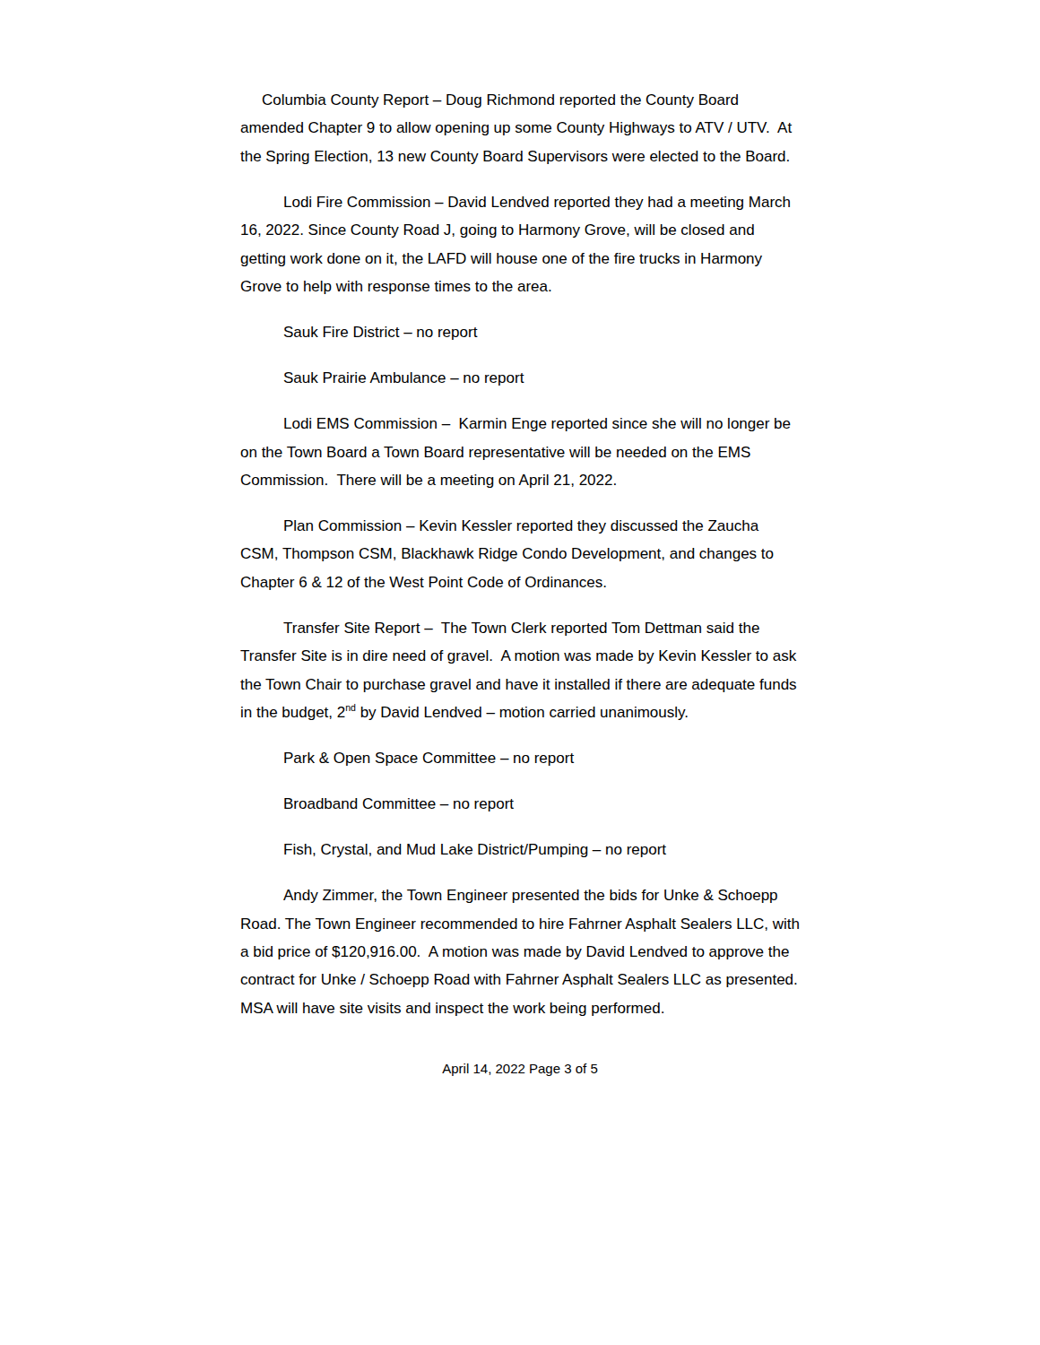Columbia County Report – Doug Richmond reported the County Board amended Chapter 9 to allow opening up some County Highways to ATV / UTV. At the Spring Election, 13 new County Board Supervisors were elected to the Board.
Lodi Fire Commission – David Lendved reported they had a meeting March 16, 2022. Since County Road J, going to Harmony Grove, will be closed and getting work done on it, the LAFD will house one of the fire trucks in Harmony Grove to help with response times to the area.
Sauk Fire District – no report
Sauk Prairie Ambulance – no report
Lodi EMS Commission – Karmin Enge reported since she will no longer be on the Town Board a Town Board representative will be needed on the EMS Commission. There will be a meeting on April 21, 2022.
Plan Commission – Kevin Kessler reported they discussed the Zaucha CSM, Thompson CSM, Blackhawk Ridge Condo Development, and changes to Chapter 6 & 12 of the West Point Code of Ordinances.
Transfer Site Report – The Town Clerk reported Tom Dettman said the Transfer Site is in dire need of gravel. A motion was made by Kevin Kessler to ask the Town Chair to purchase gravel and have it installed if there are adequate funds in the budget, 2nd by David Lendved – motion carried unanimously.
Park & Open Space Committee – no report
Broadband Committee – no report
Fish, Crystal, and Mud Lake District/Pumping – no report
Andy Zimmer, the Town Engineer presented the bids for Unke & Schoepp Road. The Town Engineer recommended to hire Fahrner Asphalt Sealers LLC, with a bid price of $120,916.00. A motion was made by David Lendved to approve the contract for Unke / Schoepp Road with Fahrner Asphalt Sealers LLC as presented. MSA will have site visits and inspect the work being performed.
April 14, 2022 Page 3 of 5